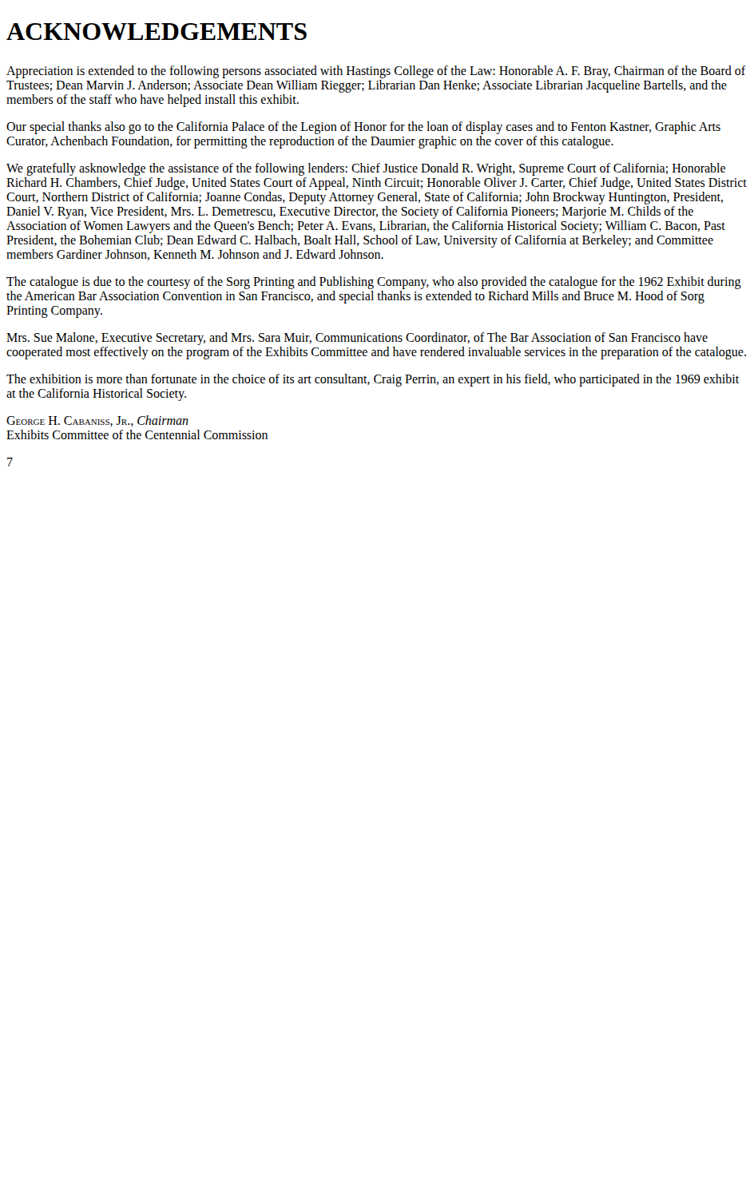ACKNOWLEDGEMENTS
Appreciation is extended to the following persons associated with Hastings College of the Law: Honorable A. F. Bray, Chairman of the Board of Trustees; Dean Marvin J. Anderson; Associate Dean William Riegger; Librarian Dan Henke; Associate Librarian Jacqueline Bartells, and the members of the staff who have helped install this exhibit.
Our special thanks also go to the California Palace of the Legion of Honor for the loan of display cases and to Fenton Kastner, Graphic Arts Curator, Achenbach Foundation, for permitting the reproduction of the Daumier graphic on the cover of this catalogue.
We gratefully asknowledge the assistance of the following lenders: Chief Justice Donald R. Wright, Supreme Court of California; Honorable Richard H. Chambers, Chief Judge, United States Court of Appeal, Ninth Circuit; Honorable Oliver J. Carter, Chief Judge, United States District Court, Northern District of California; Joanne Condas, Deputy Attorney General, State of California; John Brockway Huntington, President, Daniel V. Ryan, Vice President, Mrs. L. Demetrescu, Executive Director, the Society of California Pioneers; Marjorie M. Childs of the Association of Women Lawyers and the Queen's Bench; Peter A. Evans, Librarian, the California Historical Society; William C. Bacon, Past President, the Bohemian Club; Dean Edward C. Halbach, Boalt Hall, School of Law, University of California at Berkeley; and Committee members Gardiner Johnson, Kenneth M. Johnson and J. Edward Johnson.
The catalogue is due to the courtesy of the Sorg Printing and Publishing Company, who also provided the catalogue for the 1962 Exhibit during the American Bar Association Convention in San Francisco, and special thanks is extended to Richard Mills and Bruce M. Hood of Sorg Printing Company.
Mrs. Sue Malone, Executive Secretary, and Mrs. Sara Muir, Communications Coordinator, of The Bar Association of San Francisco have cooperated most effectively on the program of the Exhibits Committee and have rendered invaluable services in the preparation of the catalogue.
The exhibition is more than fortunate in the choice of its art consultant, Craig Perrin, an expert in his field, who participated in the 1969 exhibit at the California Historical Society.
George H. Cabaniss, Jr., Chairman
Exhibits Committee of the Centennial Commission
7